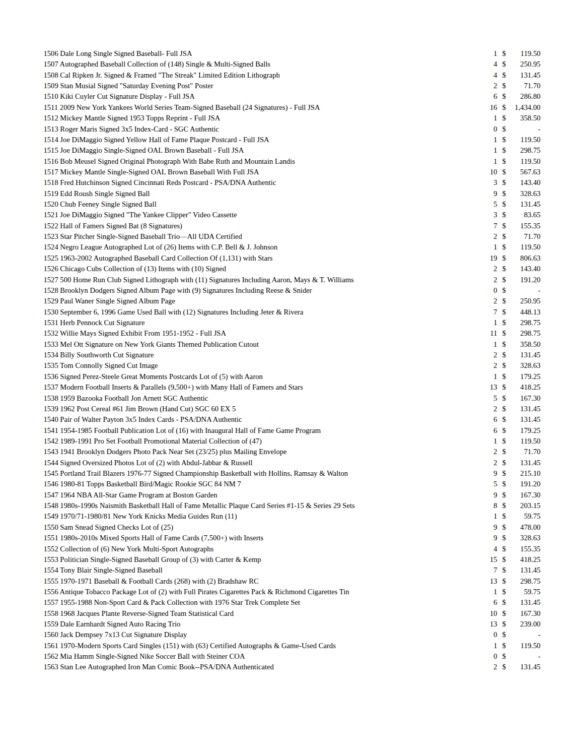| 1506 Dale Long Single Signed Baseball- Full JSA | 1 | $ | 119.50 |
| 1507 Autographed Baseball Collection of (148) Single & Multi-Signed Balls | 4 | $ | 250.95 |
| 1508 Cal Ripken Jr. Signed & Framed "The Streak" Limited Edition Lithograph | 4 | $ | 131.45 |
| 1509 Stan Musial Signed "Saturday Evening Post" Poster | 2 | $ | 71.70 |
| 1510 Kiki Cuyler Cut Signature Display - Full JSA | 6 | $ | 286.80 |
| 1511 2009 New York Yankees World Series Team-Signed Baseball (24 Signatures) - Full JSA | 16 | $ | 1,434.00 |
| 1512 Mickey Mantle Signed 1953 Topps Reprint - Full JSA | 1 | $ | 358.50 |
| 1513 Roger Maris Signed 3x5 Index-Card - SGC Authentic | 0 | $ | - |
| 1514 Joe DiMaggio Signed Yellow Hall of Fame Plaque Postcard - Full JSA | 1 | $ | 119.50 |
| 1515 Joe DiMaggio Single-Signed OAL Brown Baseball - Full JSA | 1 | $ | 298.75 |
| 1516 Bob Meusel Signed Original Photograph With Babe Ruth and Mountain Landis | 1 | $ | 119.50 |
| 1517 Mickey Mantle Single-Signed OAL Brown Baseball With Full JSA | 10 | $ | 567.63 |
| 1518 Fred Hutchinson Signed Cincinnati Reds Postcard - PSA/DNA Authentic | 3 | $ | 143.40 |
| 1519 Edd Roush Single Signed Ball | 9 | $ | 328.63 |
| 1520 Chub Feeney Single Signed Ball | 5 | $ | 131.45 |
| 1521 Joe DiMaggio Signed "The Yankee Clipper" Video Cassette | 3 | $ | 83.65 |
| 1522 Hall of Famers Signed Bat (8 Signatures) | 7 | $ | 155.35 |
| 1523 Star Pitcher Single-Signed Baseball Trio—All UDA Certified | 2 | $ | 71.70 |
| 1524 Negro League Autographed Lot of (26) Items with C.P. Bell & J. Johnson | 1 | $ | 119.50 |
| 1525 1963-2002 Autographed Baseball Card Collection Of (1,131) with Stars | 19 | $ | 806.63 |
| 1526 Chicago Cubs Collection of (13) Items with (10) Signed | 2 | $ | 143.40 |
| 1527 500 Home Run Club Signed Lithograph with (11) Signatures Including Aaron, Mays & T. Williams | 2 | $ | 191.20 |
| 1528 Brooklyn Dodgers Signed Album Page with (9) Signatures Including Reese & Snider | 0 | $ | - |
| 1529 Paul Waner Single Signed Album Page | 2 | $ | 250.95 |
| 1530 September 6, 1996 Game Used Ball with (12) Signatures Including Jeter & Rivera | 7 | $ | 448.13 |
| 1531 Herb Pennock Cut Signature | 1 | $ | 298.75 |
| 1532 Willie Mays Signed Exhibit From 1951-1952 - Full JSA | 11 | $ | 298.75 |
| 1533 Mel Ott Signature on New York Giants Themed Publication Cutout | 1 | $ | 358.50 |
| 1534 Billy Southworth Cut Signature | 2 | $ | 131.45 |
| 1535 Tom Connolly Signed Cut Image | 2 | $ | 328.63 |
| 1536 Signed Perez-Steele Great Moments Postcards Lot of (5) with Aaron | 1 | $ | 179.25 |
| 1537 Modern Football Inserts & Parallels (9,500+) with Many Hall of Famers and Stars | 13 | $ | 418.25 |
| 1538 1959 Bazooka Football Jon Arnett SGC Authentic | 5 | $ | 167.30 |
| 1539 1962 Post Cereal #61 Jim Brown (Hand Cut) SGC 60 EX 5 | 2 | $ | 131.45 |
| 1540 Pair of Walter Payton 3x5 Index Cards - PSA/DNA Authentic | 6 | $ | 131.45 |
| 1541 1954-1985 Football Publication Lot of (16) with Inaugural Hall of Fame Game Program | 6 | $ | 179.25 |
| 1542 1989-1991 Pro Set Football Promotional Material Collection of (47) | 1 | $ | 119.50 |
| 1543 1941 Brooklyn Dodgers Photo Pack Near Set (23/25) plus Mailing Envelope | 2 | $ | 71.70 |
| 1544 Signed Oversized Photos Lot of (2) with Abdul-Jabbar & Russell | 2 | $ | 131.45 |
| 1545 Portland Trail Blazers 1976-77 Signed Championship Basketball with Hollins, Ramsay & Walton | 9 | $ | 215.10 |
| 1546 1980-81 Topps Basketball Bird/Magic Rookie SGC 84 NM 7 | 5 | $ | 191.20 |
| 1547 1964 NBA All-Star Game Program at Boston Garden | 9 | $ | 167.30 |
| 1548 1980s-1990s Naismith Basketball Hall of Fame Metallic Plaque Card Series #1-15 & Series 29 Sets | 8 | $ | 203.15 |
| 1549 1970/71-1980/81 New York Knicks Media Guides Run (11) | 1 | $ | 59.75 |
| 1550 Sam Snead Signed Checks Lot of (25) | 9 | $ | 478.00 |
| 1551 1980s-2010s Mixed Sports Hall of Fame Cards (7,500+) with Inserts | 9 | $ | 328.63 |
| 1552 Collection of (6) New York Multi-Sport Autographs | 4 | $ | 155.35 |
| 1553 Politician Single-Signed Baseball Group of (3) with Carter & Kemp | 15 | $ | 418.25 |
| 1554 Tony Blair Single-Signed Baseball | 7 | $ | 131.45 |
| 1555 1970-1971 Baseball & Football Cards (268) with (2) Bradshaw RC | 13 | $ | 298.75 |
| 1556 Antique Tobacco Package Lot of (2) with Full Pirates Cigarettes Pack & Richmond Cigarettes Tin | 1 | $ | 59.75 |
| 1557 1955-1988 Non-Sport Card & Pack Collection with 1976 Star Trek Complete Set | 6 | $ | 131.45 |
| 1558 1968 Jacques Plante Reverse-Signed Team Statistical Card | 10 | $ | 167.30 |
| 1559 Dale Earnhardt Signed Auto Racing Trio | 13 | $ | 239.00 |
| 1560 Jack Dempsey 7x13 Cut Signature Display | 0 | $ | - |
| 1561 1970-Modern Sports Card Singles (151) with (63) Certified Autographs & Game-Used Cards | 1 | $ | 119.50 |
| 1562 Mia Hamm Single-Signed Nike Soccer Ball with Steiner COA | 0 | $ | - |
| 1563 Stan Lee Autographed Iron Man Comic Book--PSA/DNA Authenticated | 2 | $ | 131.45 |